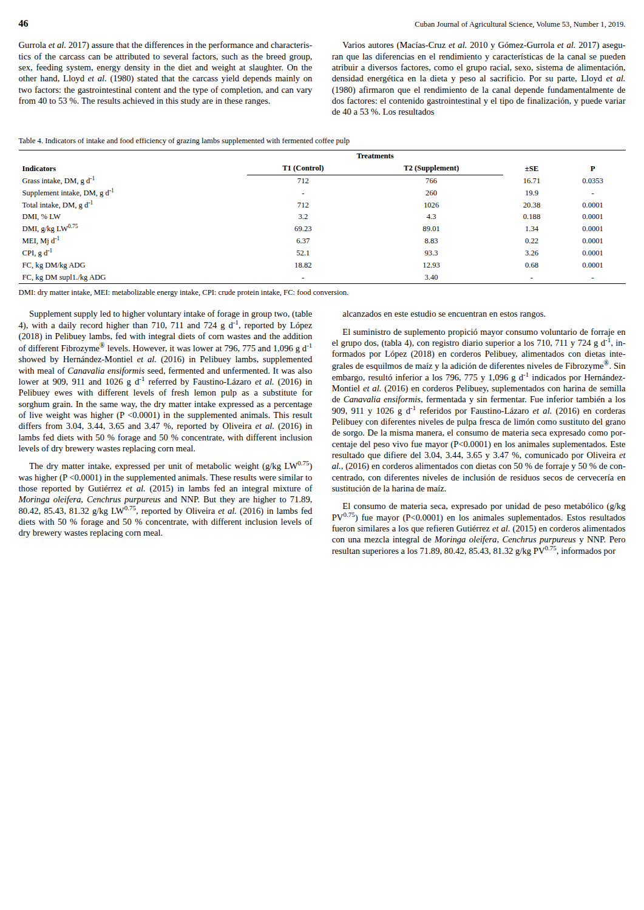46 Cuban Journal of Agricultural Science, Volume 53, Number 1, 2019.
Gurrola et al. 2017) assure that the differences in the performance and characteristics of the carcass can be attributed to several factors, such as the breed group, sex, feeding system, energy density in the diet and weight at slaughter. On the other hand, Lloyd et al. (1980) stated that the carcass yield depends mainly on two factors: the gastrointestinal content and the type of completion, and can vary from 40 to 53 %. The results achieved in this study are in these ranges.
Varios autores (Macías-Cruz et al. 2010 y Gómez-Gurrola et al. 2017) aseguran que las diferencias en el rendimiento y características de la canal se pueden atribuir a diversos factores, como el grupo racial, sexo, sistema de alimentación, densidad energética en la dieta y peso al sacrificio. Por su parte, Lloyd et al. (1980) afirmaron que el rendimiento de la canal depende fundamentalmente de dos factores: el contenido gastrointestinal y el tipo de finalización, y puede variar de 40 a 53 %. Los resultados
Table 4. Indicators of intake and food efficiency of grazing lambs supplemented with fermented coffee pulp
| Indicators | Treatments | ±SE | P |
| --- | --- | --- | --- |
| T1 (Control) | T2 (Supplement) |
| Grass intake, DM, g d -1 | 712 | 766 | 16.71 | 0.0353 |
| Supplement intake, DM, g d -1 | - | 260 | 19.9 | - |
| Total intake, DM, g d -1 | 712 | 1026 | 20.38 | 0.0001 |
| DMI, % LW | 3.2 | 4.3 | 0.188 | 0.0001 |
| DMI, g/kg LW 0.75 | 69.23 | 89.01 | 1.34 | 0.0001 |
| MEI, Mj d -1 | 6.37 | 8.83 | 0.22 | 0.0001 |
| CPI, g d -1 | 52.1 | 93.3 | 3.26 | 0.0001 |
| FC, kg DM/kg ADG | 18.82 | 12.93 | 0.68 | 0.0001 |
| FC, kg DM supl1./kg ADG | - | 3.40 | - | - |
DMI: dry matter intake, MEI: metabolizable energy intake, CPI: crude protein intake, FC: food conversion.
Supplement supply led to higher voluntary intake of forage in group two, (table 4), with a daily record higher than 710, 711 and 724 g d-1, reported by López (2018) in Pelibuey lambs, fed with integral diets of corn wastes and the addition of different Fibrozyme® levels. However, it was lower at 796, 775 and 1,096 g d-1 showed by Hernández-Montiel et al. (2016) in Pelibuey lambs, supplemented with meal of Canavalia ensiformis seed, fermented and unfermented. It was also lower at 909, 911 and 1026 g d-1 referred by Faustino-Lázaro et al. (2016) in Pelibuey ewes with different levels of fresh lemon pulp as a substitute for sorghum grain. In the same way, the dry matter intake expressed as a percentage of live weight was higher (P <0.0001) in the supplemented animals. This result differs from 3.04, 3.44, 3.65 and 3.47 %, reported by Oliveira et al. (2016) in lambs fed diets with 50 % forage and 50 % concentrate, with different inclusion levels of dry brewery wastes replacing corn meal.
The dry matter intake, expressed per unit of metabolic weight (g/kg LW0.75) was higher (P <0.0001) in the supplemented animals. These results were similar to those reported by Gutiérrez et al. (2015) in lambs fed an integral mixture of Moringa oleifera, Cenchrus purpureus and NNP. But they are higher to 71.89, 80.42, 85.43, 81.32 g/kg LW0.75, reported by Oliveira et al. (2016) in lambs fed diets with 50 % forage and 50 % concentrate, with different inclusion levels of dry brewery wastes replacing corn meal.
alcanzados en este estudio se encuentran en estos rangos.
El suministro de suplemento propició mayor consumo voluntario de forraje en el grupo dos, (tabla 4), con registro diario superior a los 710, 711 y 724 g d-1, informados por López (2018) en corderos Pelibuey, alimentados con dietas integrales de esquilmos de maíz y la adición de diferentes niveles de Fibrozyme®. Sin embargo, resultó inferior a los 796, 775 y 1,096 g d-1 indicados por Hernández-Montiel et al. (2016) en corderos Pelibuey, suplementados con harina de semilla de Canavalia ensiformis, fermentada y sin fermentar. Fue inferior también a los 909, 911 y 1026 g d-1 referidos por Faustino-Lázaro et al. (2016) en corderas Pelibuey con diferentes niveles de pulpa fresca de limón como sustituto del grano de sorgo. De la misma manera, el consumo de materia seca expresado como porcentaje del peso vivo fue mayor (P<0.0001) en los animales suplementados. Este resultado que difiere del 3.04, 3.44, 3.65 y 3.47 %, comunicado por Oliveira et al., (2016) en corderos alimentados con dietas con 50 % de forraje y 50 % de concentrado, con diferentes niveles de inclusión de residuos secos de cervecería en sustitución de la harina de maíz.
El consumo de materia seca, expresado por unidad de peso metabólico (g/kg PV0.75) fue mayor (P<0.0001) en los animales suplementados. Estos resultados fueron similares a los que refieren Gutiérrez et al. (2015) en corderos alimentados con una mezcla integral de Moringa oleifera, Cenchrus purpureus y NNP. Pero resultan superiores a los 71.89, 80.42, 85.43, 81.32 g/kg PV0.75, informados por